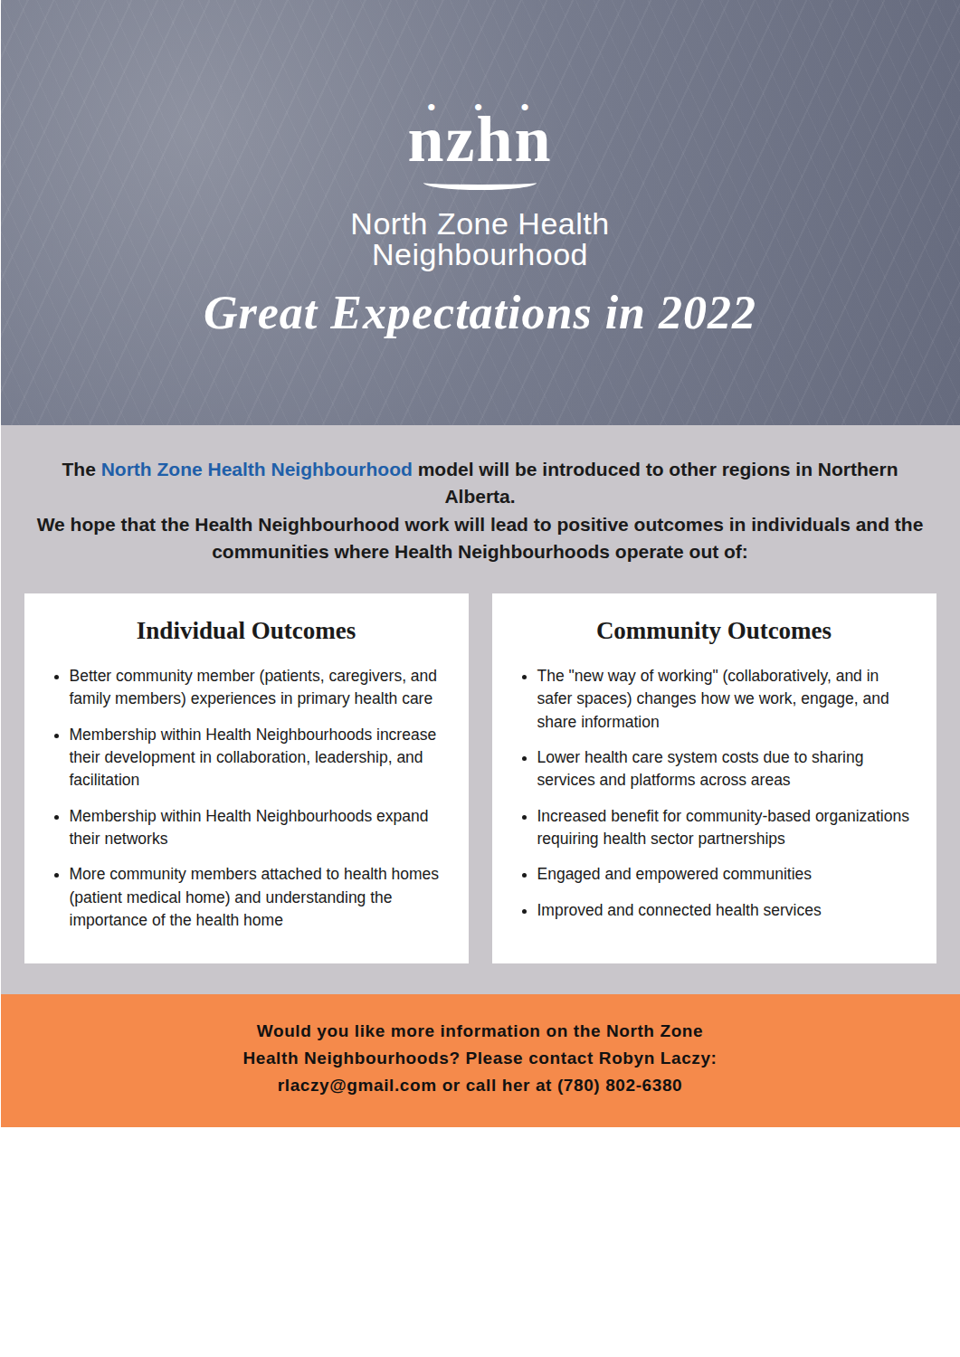• • • nzhn
North Zone Health
Neighbourhood
Great Expectations in 2022
The North Zone Health Neighbourhood model will be introduced to other regions in Northern Alberta.
We hope that the Health Neighbourhood work will lead to positive outcomes in individuals and the communities where Health Neighbourhoods operate out of:
Individual Outcomes
Better community member (patients, caregivers, and family members) experiences in primary health care
Membership within Health Neighbourhoods increase their development in collaboration, leadership, and facilitation
Membership within Health Neighbourhoods expand their networks
More community members attached to health homes (patient medical home) and understanding the importance of the health home
Community Outcomes
The "new way of working" (collaboratively, and in safer spaces) changes how we work, engage, and share information
Lower health care system costs due to sharing services and platforms across areas
Increased benefit for community-based organizations requiring health sector partnerships
Engaged and empowered communities
Improved and connected health services
Would you like more information on the North Zone
Health Neighbourhoods? Please contact Robyn Laczy:
rlaczy@gmail.com or call her at (780) 802-6380